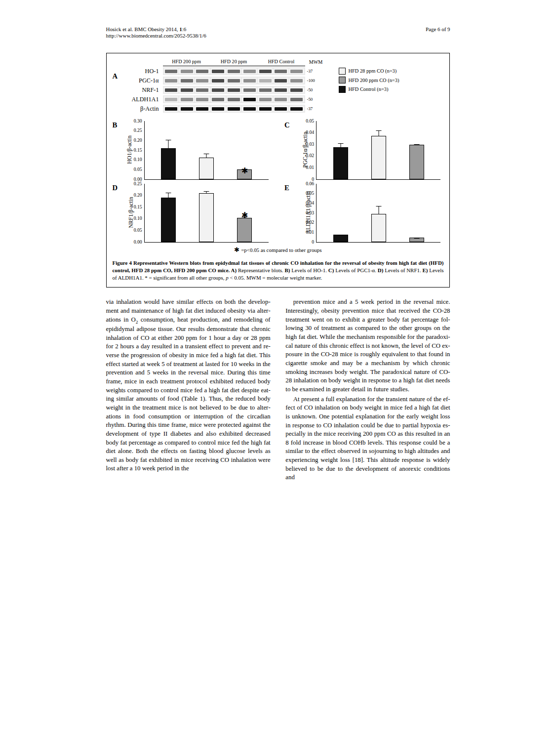Hosick et al. BMC Obesity 2014, 1:6
http://www.biomedcentral.com/2052-9538/1/6
Page 6 of 9
A
HFD 200 ppm
HFD 20 ppm
HFD Control
MWM
HO-1
-37
PGC-1α
-100
NRF-1
-50
ALDH1A1
-50
β-Actin
-37
HFD 28 ppm CO (n=3)
HFD 200 ppm CO (n=3)
HFD Control (n=3)
B
HO1/β-actin
0.30 0.25 0.20 0.15 0.10 0.05 0.00
✱
C
PGC-1α/β-actin
0.05 0.04 0.03 0.02 0.01 0
D
NRF1/β-actin
0.25 0.20 0.15 0.10 0.05 0.00
✱
E
ALDH1A1/β-actin
0.06 0.05 0.04 0.03 0.02 0.01 0
✱ =p<0.05 as compared to other groups
Figure 4 Representative Western blots from epidydmal fat tissues of chronic CO inhalation for the reversal of obesity from high fat diet (HFD) control, HFD 28 ppm CO, HFD 200 ppm CO mice. A) Representative blots. B) Levels of HO-1. C) Levels of PGC1-α. D) Levels of NRF1. E) Levels of ALDH1A1. * = significant from all other groups, p < 0.05. MWM = molecular weight marker.
via inhalation would have similar effects on both the development and maintenance of high fat diet induced obesity via alterations in O2 consumption, heat production, and remodeling of epididymal adipose tissue. Our results demonstrate that chronic inhalation of CO at either 200 ppm for 1 hour a day or 28 ppm for 2 hours a day resulted in a transient effect to prevent and reverse the progression of obesity in mice fed a high fat diet. This effect started at week 5 of treatment at lasted for 10 weeks in the prevention and 5 weeks in the reversal mice. During this time frame, mice in each treatment protocol exhibited reduced body weights compared to control mice fed a high fat diet despite eating similar amounts of food (Table 1). Thus, the reduced body weight in the treatment mice is not believed to be due to alterations in food consumption or interruption of the circadian rhythm. During this time frame, mice were protected against the development of type II diabetes and also exhibited decreased body fat percentage as compared to control mice fed the high fat diet alone. Both the effects on fasting blood glucose levels as well as body fat exhibited in mice receiving CO inhalation were lost after a 10 week period in the
prevention mice and a 5 week period in the reversal mice. Interestingly, obesity prevention mice that received the CO-28 treatment went on to exhibit a greater body fat percentage following 30 of treatment as compared to the other groups on the high fat diet. While the mechanism responsible for the paradoxical nature of this chronic effect is not known, the level of CO exposure in the CO-28 mice is roughly equivalent to that found in cigarette smoke and may be a mechanism by which chronic smoking increases body weight. The paradoxical nature of CO-28 inhalation on body weight in response to a high fat diet needs to be examined in greater detail in future studies.
At present a full explanation for the transient nature of the effect of CO inhalation on body weight in mice fed a high fat diet is unknown. One potential explanation for the early weight loss in response to CO inhalation could be due to partial hypoxia especially in the mice receiving 200 ppm CO as this resulted in an 8 fold increase in blood COHb levels. This response could be a similar to the effect observed in sojourning to high altitudes and experiencing weight loss [18]. This altitude response is widely believed to be due to the development of anorexic conditions and